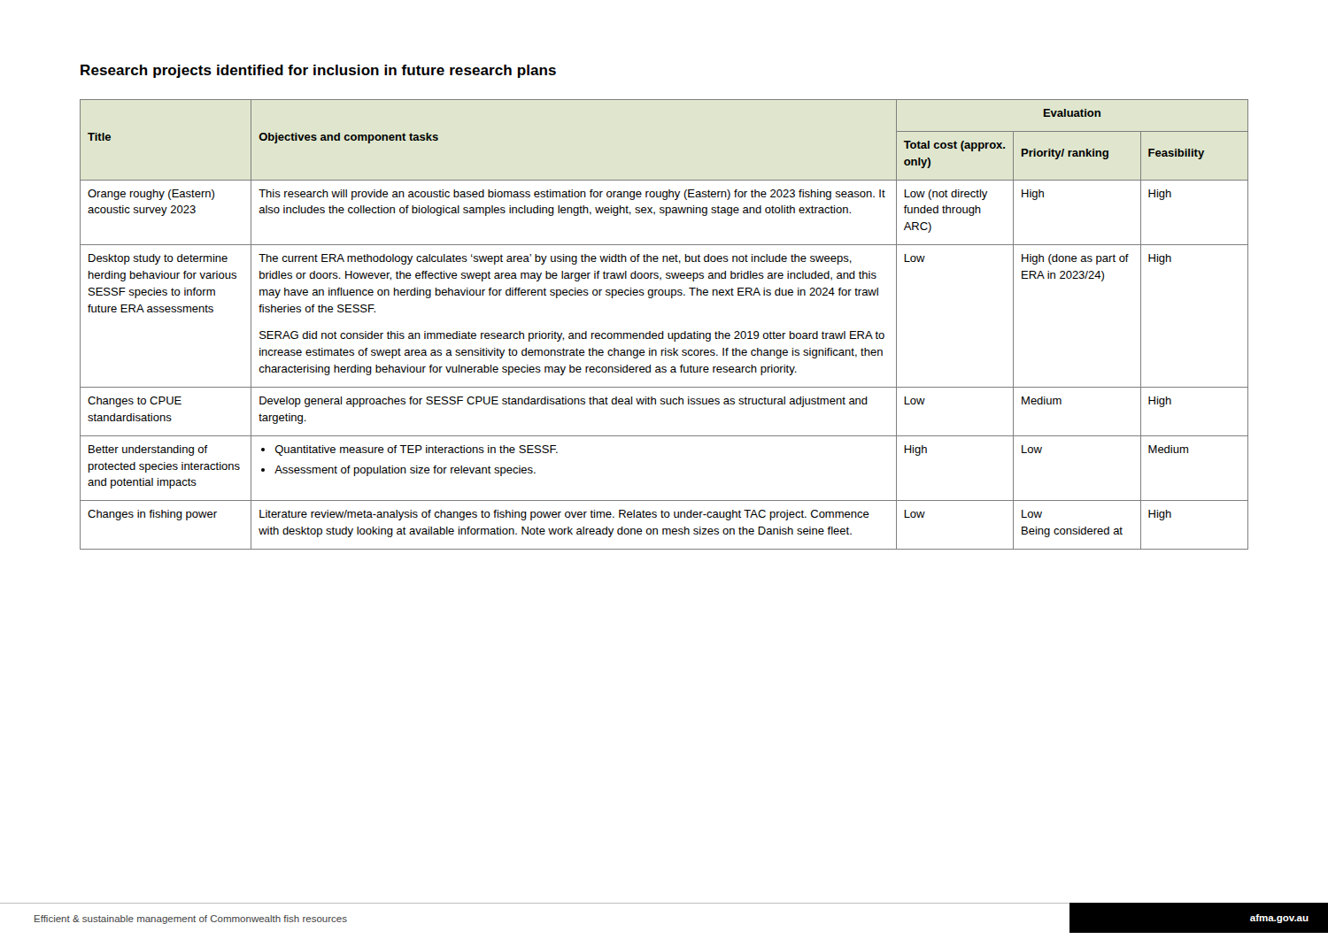Research projects identified for inclusion in future research plans
| Title | Objectives and component tasks | Evaluation |
| --- | --- | --- |
| Total cost (approx. only) | Priority/ ranking | Feasibility |
| Orange roughy (Eastern) acoustic survey 2023 | This research will provide an acoustic based biomass estimation for orange roughy (Eastern) for the 2023 fishing season. It also includes the collection of biological samples including length, weight, sex, spawning stage and otolith extraction. | Low (not directly funded through ARC) | High | High |
| Desktop study to determine herding behaviour for various SESSF species to inform future ERA assessments | The current ERA methodology calculates ‘swept area’ by using the width of the net, but does not include the sweeps, bridles or doors. However, the effective swept area may be larger if trawl doors, sweeps and bridles are included, and this may have an influence on herding behaviour for different species or species groups. The next ERA is due in 2024 for trawl fisheries of the SESSF. SERAG did not consider this an immediate research priority, and recommended updating the 2019 otter board trawl ERA to increase estimates of swept area as a sensitivity to demonstrate the change in risk scores. If the change is significant, then characterising herding behaviour for vulnerable species may be reconsidered as a future research priority. | Low | High (done as part of ERA in 2023/24) | High |
| Changes to CPUE standardisations | Develop general approaches for SESSF CPUE standardisations that deal with such issues as structural adjustment and targeting. | Low | Medium | High |
| Better understanding of protected species interactions and potential impacts | Quantitative measure of TEP interactions in the SESSF. Assessment of population size for relevant species. | High | Low | Medium |
| Changes in fishing power | Literature review/meta-analysis of changes to fishing power over time. Relates to under-caught TAC project. Commence with desktop study looking at available information. Note work already done on mesh sizes on the Danish seine fleet. | Low | Low Being considered at | High |
Efficient & sustainable management of Commonwealth fish resources
afma.gov.au